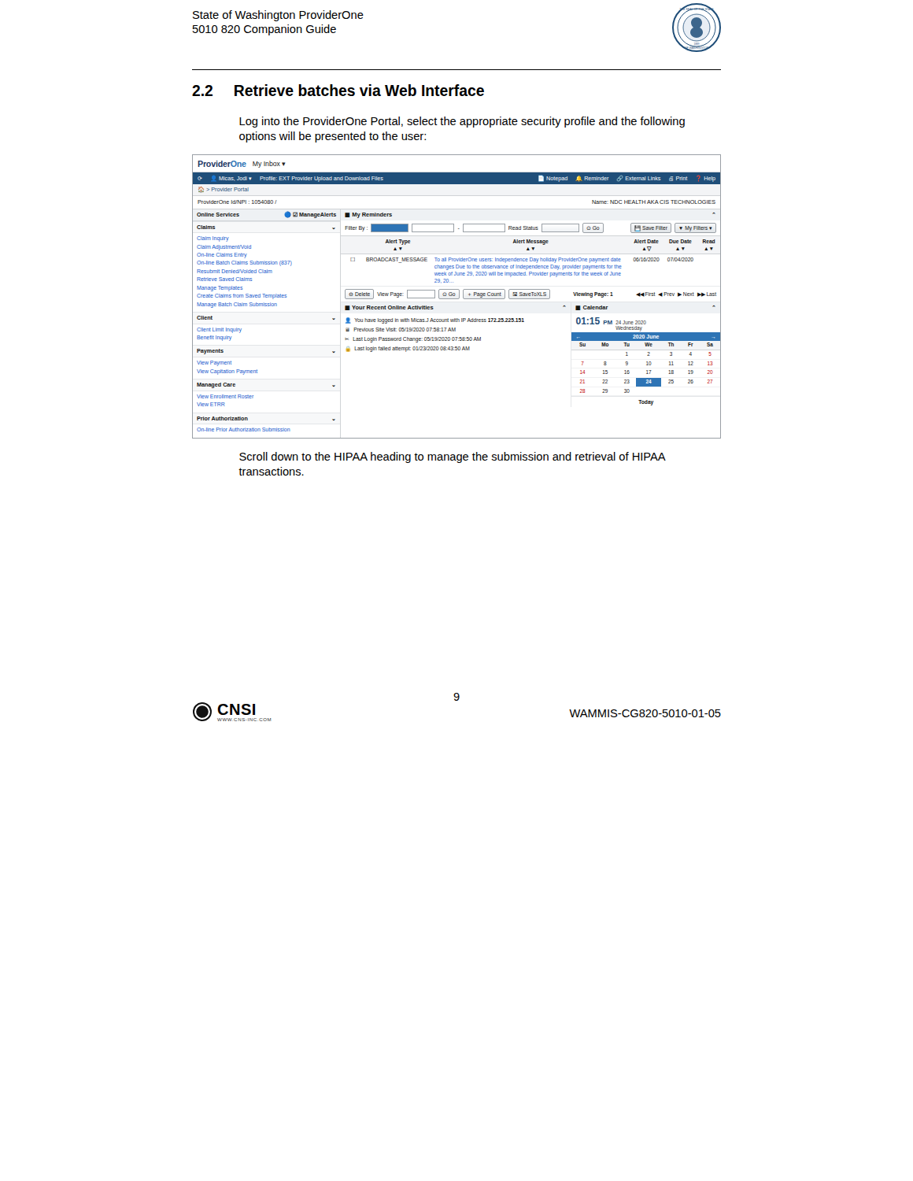State of Washington ProviderOne
5010 820 Companion Guide
THE SEAL OF THE STATE OF WASHINGTON 1889
2.2 Retrieve batches via Web Interface
Log into the ProviderOne Portal, select the appropriate security profile and the following options will be presented to the user:
ProviderOne
My Inbox ▾
⟳ 👤 Micas, Jodi ▾ Profile: EXT Provider Upload and Download Files
📄 Notepad 🔔 Reminder 🔗 External Links 🖨 Print ❓ Help
🏠 > Provider Portal
ProviderOne Id/NPI : 1054080 /
Name: NDC HEALTH AKA CIS TECHNOLOGIES
Online Services 🔵 ☑ ManageAlerts
Claims⌄
Claim Inquiry Claim Adjustment/Void On-line Claims Entry On-line Batch Claims Submission (837) Resubmit Denied/Voided Claim Retrieve Saved Claims Manage Templates Create Claims from Saved Templates Manage Batch Claim Submission
Client⌄
Client Limit Inquiry Benefit Inquiry
Payments⌄
View Payment View Capitation Payment
Managed Care⌄
View Enrollment Roster View ETRR
Prior Authorization⌄
On-line Prior Authorization Submission
▦ My Reminders⌃
Filter By : - Read Status ⊙ Go 💾 Save Filter ▼ My Filters ▾
| | Alert Type ▲▼ | Alert Message ▲▼ | Alert Date ▲▽ | Due Date ▲▼ | Read ▲▼ |
| --- | --- | --- | --- | --- | --- |
| ☐ | BROADCAST_MESSAGE | To all ProviderOne users: Independence Day holiday ProviderOne payment date changes Due to the observance of Independence Day, provider payments for the week of June 29, 2020 will be impacted. Provider payments for the week of June 29, 20… | 06/16/2020 | 07/04/2020 | |
⊖ Delete View Page: ⊙ Go ＋ Page Count 🖫 SaveToXLS
Viewing Page: 1
◀◀ First ◀ Prev ▶ Next ▶▶ Last
▦ Your Recent Online Activities⌃
👤You have logged in with Micas.J Account with IP Address 172.25.225.151
🖥Previous Site Visit: 05/19/2020 07:58:17 AM
✂Last Login Password Change: 05/19/2020 07:58:50 AM
🔒Last login failed attempt: 01/23/2020 08:43:50 AM
▦ Calendar⌃
01:15 PM 24 June 2020
Wednesday
←2020 June→
| Su | Mo | Tu | We | Th | Fr | Sa |
| --- | --- | --- | --- | --- | --- | --- |
| | | 1 | 2 | 3 | 4 | 5 |
| 7 | 8 | 9 | 10 | 11 | 12 | 13 |
| 14 | 15 | 16 | 17 | 18 | 19 | 20 |
| 21 | 22 | 23 | 24 | 25 | 26 | 27 |
| 28 | 29 | 30 | | | | |
Today
Scroll down to the HIPAA heading to manage the submission and retrieval of HIPAA transactions.
CNSI
WWW.CNS-INC.COM
9
WAMMIS-CG820-5010-01-05